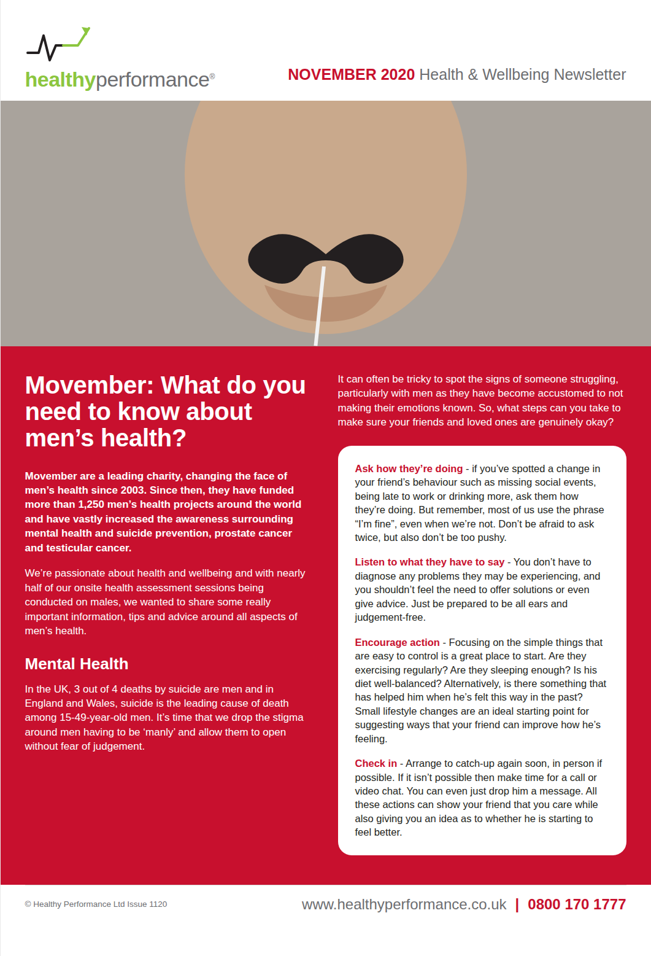healthy performance®
NOVEMBER 2020 Health & Wellbeing Newsletter
Movember: What do you need to know about men’s health?
Movember are a leading charity, changing the face of men’s health since 2003. Since then, they have funded more than 1,250 men’s health projects around the world and have vastly increased the awareness surrounding mental health and suicide prevention, prostate cancer and testicular cancer.
We’re passionate about health and wellbeing and with nearly half of our onsite health assessment sessions being conducted on males, we wanted to share some really important information, tips and advice around all aspects of men’s health.
Mental Health
In the UK, 3 out of 4 deaths by suicide are men and in England and Wales, suicide is the leading cause of death among 15-49-year-old men. It’s time that we drop the stigma around men having to be ‘manly’ and allow them to open without fear of judgement.
It can often be tricky to spot the signs of someone struggling, particularly with men as they have become accustomed to not making their emotions known. So, what steps can you take to make sure your friends and loved ones are genuinely okay?
Ask how they’re doing - if you’ve spotted a change in your friend’s behaviour such as missing social events, being late to work or drinking more, ask them how they’re doing. But remember, most of us use the phrase “I’m fine”, even when we’re not. Don’t be afraid to ask twice, but also don’t be too pushy.
Listen to what they have to say - You don’t have to diagnose any problems they may be experiencing, and you shouldn’t feel the need to offer solutions or even give advice. Just be prepared to be all ears and judgement-free.
Encourage action - Focusing on the simple things that are easy to control is a great place to start. Are they exercising regularly? Are they sleeping enough? Is his diet well-balanced? Alternatively, is there something that has helped him when he’s felt this way in the past? Small lifestyle changes are an ideal starting point for suggesting ways that your friend can improve how he’s feeling.
Check in - Arrange to catch-up again soon, in person if possible. If it isn’t possible then make time for a call or video chat. You can even just drop him a message. All these actions can show your friend that you care while also giving you an idea as to whether he is starting to feel better.
© Healthy Performance Ltd Issue 1120
www.healthyperformance.co.uk | 0800 170 1777